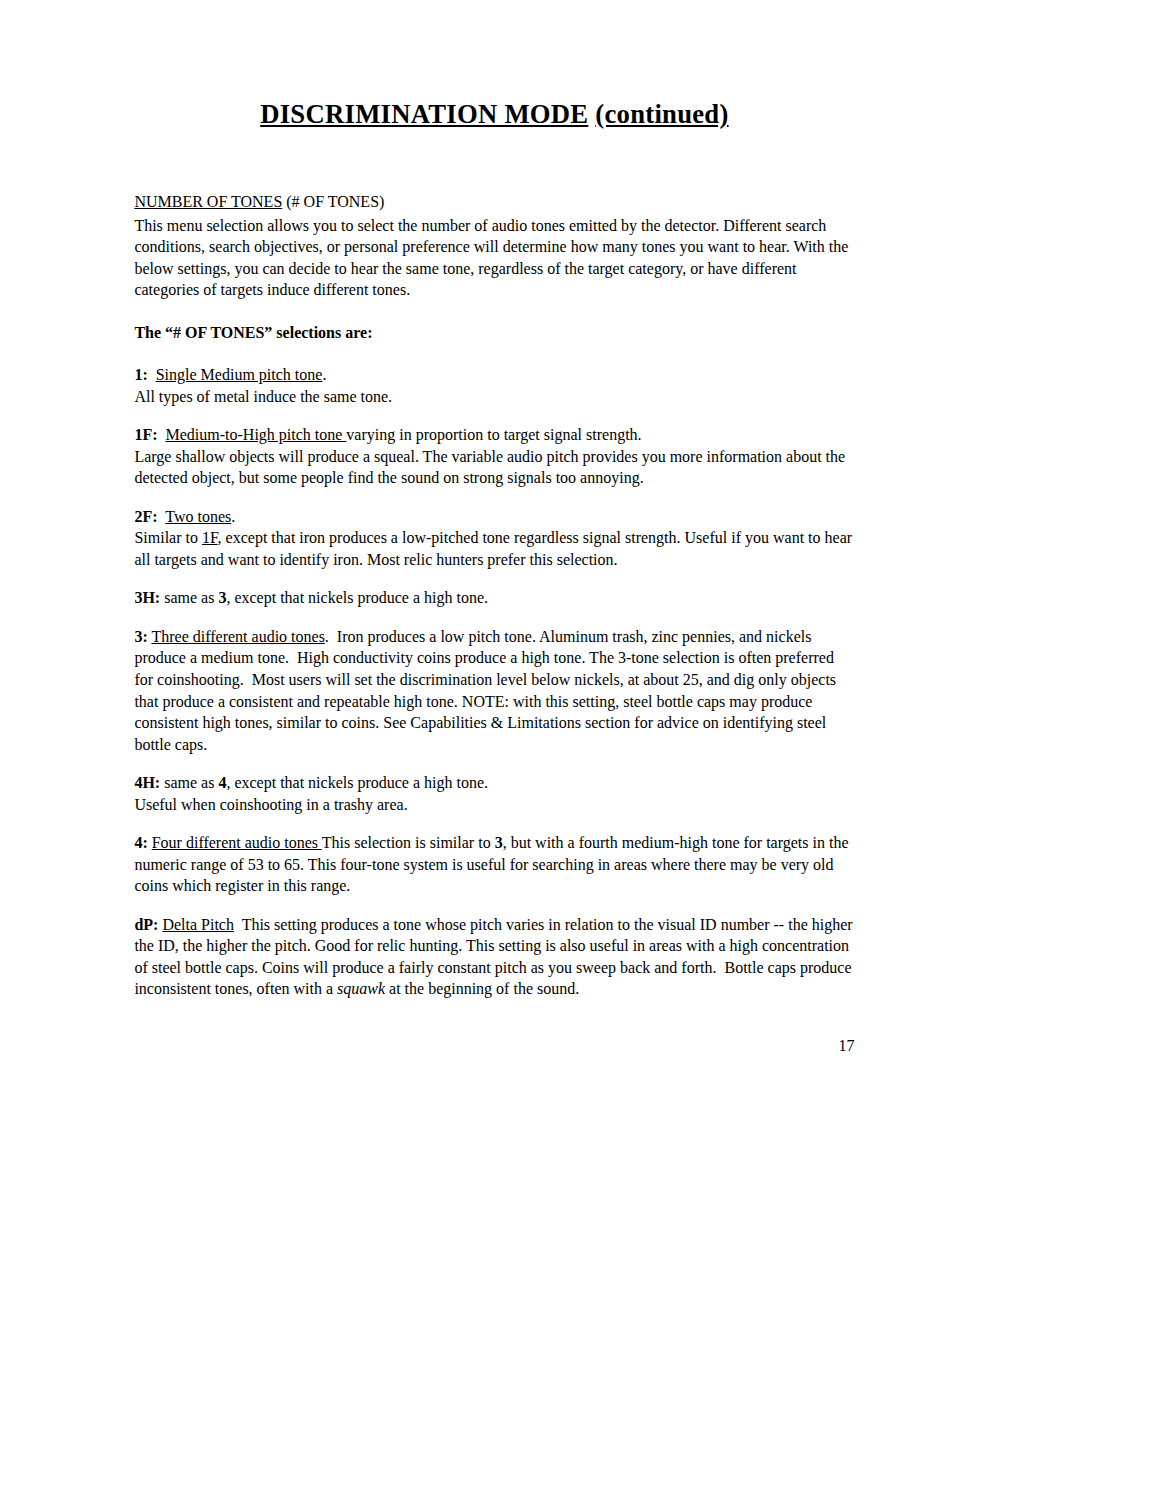DISCRIMINATION MODE (continued)
NUMBER OF TONES (# OF TONES)
This menu selection allows you to select the number of audio tones emitted by the detector. Different search conditions, search objectives, or personal preference will determine how many tones you want to hear. With the below settings, you can decide to hear the same tone, regardless of the target category, or have different categories of targets induce different tones.
The “# OF TONES” selections are:
1: Single Medium pitch tone.
All types of metal induce the same tone.
1F: Medium-to-High pitch tone varying in proportion to target signal strength.
Large shallow objects will produce a squeal. The variable audio pitch provides you more information about the detected object, but some people find the sound on strong signals too annoying.
2F: Two tones.
Similar to 1F, except that iron produces a low-pitched tone regardless signal strength. Useful if you want to hear all targets and want to identify iron. Most relic hunters prefer this selection.
3H: same as 3, except that nickels produce a high tone.
3: Three different audio tones. Iron produces a low pitch tone. Aluminum trash, zinc pennies, and nickels produce a medium tone. High conductivity coins produce a high tone. The 3-tone selection is often preferred for coinshooting. Most users will set the discrimination level below nickels, at about 25, and dig only objects that produce a consistent and repeatable high tone. NOTE: with this setting, steel bottle caps may produce consistent high tones, similar to coins. See Capabilities & Limitations section for advice on identifying steel bottle caps.
4H: same as 4, except that nickels produce a high tone.
Useful when coinshooting in a trashy area.
4: Four different audio tones This selection is similar to 3, but with a fourth medium-high tone for targets in the numeric range of 53 to 65. This four-tone system is useful for searching in areas where there may be very old coins which register in this range.
dP: Delta Pitch This setting produces a tone whose pitch varies in relation to the visual ID number -- the higher the ID, the higher the pitch. Good for relic hunting. This setting is also useful in areas with a high concentration of steel bottle caps. Coins will produce a fairly constant pitch as you sweep back and forth. Bottle caps produce inconsistent tones, often with a squawk at the beginning of the sound.
17